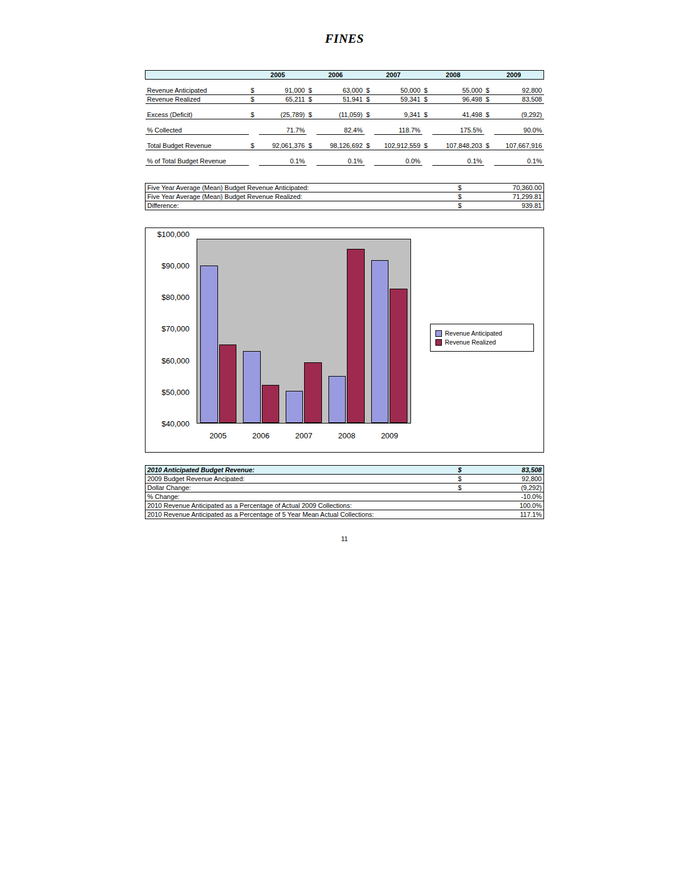FINES
| | 2005 | 2006 | 2007 | 2008 | 2009 |
| Revenue Anticipated | $ | 91,000 | $ | 63,000 | $ | 50,000 | $ | 55,000 | $ | 92,800 |
| Revenue Realized | $ | 65,211 | $ | 51,941 | $ | 59,341 | $ | 96,498 | $ | 83,508 |
| Excess (Deficit) | $ | (25,789) | $ | (11,059) | $ | 9,341 | $ | 41,498 | $ | (9,292) |
| % Collected | | 71.7% | | 82.4% | | 118.7% | | 175.5% | | 90.0% |
| Total Budget Revenue | $ | 92,061,376 | $ | 98,126,692 | $ | 102,912,559 | $ | 107,848,203 | $ | 107,667,916 |
| % of Total Budget Revenue | | 0.1% | | 0.1% | | 0.0% | | 0.1% | | 0.1% |
| Five Year Average (Mean) Budget Revenue Anticipated: | $ | 70,360.00 |
| Five Year Average (Mean) Budget Revenue Realized: | $ | 71,299.81 |
| Difference: | $ | 939.81 |
$100,000
$90,000
$80,000
$70,000
$60,000
$50,000
$40,000
2005 2006 2007 2008 2009
Revenue Anticipated
Revenue Realized
| 2010 Anticipated Budget Revenue: | $ | 83,508 |
| 2009 Budget Revenue Ancipated: | $ | 92,800 |
| Dollar Change: | $ | (9,292) |
| % Change: | | -10.0% |
| 2010 Revenue Anticipated as a Percentage of Actual 2009 Collections: | | 100.0% |
| 2010 Revenue Anticipated as a Percentage of 5 Year Mean Actual Collections: | | 117.1% |
11